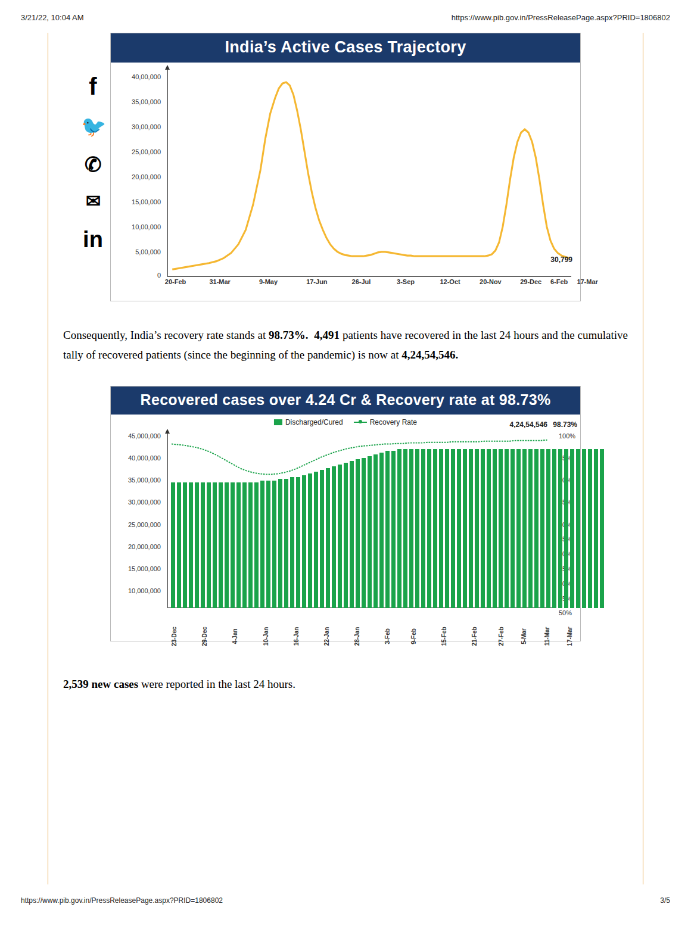3/21/22, 10:04 AM
https://www.pib.gov.in/PressReleasePage.aspx?PRID=1806802
f
🐦
✆
✉
in
India’s Active Cases Trajectory
40,00,000
35,00,000
30,00,000
25,00,000
20,00,000
15,00,000
10,00,000
5,00,000
0
30,799
20-Feb
31-Mar
9-May
17-Jun
26-Jul
3-Sep
12-Oct
20-Nov
29-Dec
6-Feb
17-Mar
Consequently, India’s recovery rate stands at 98.73%. 4,491 patients have recovered in the last 24 hours and the cumulative tally of recovered patients (since the beginning of the pandemic) is now at 4,24,54,546.
Recovered cases over 4.24 Cr & Recovery rate at 98.73%
Discharged/Cured Recovery Rate
45,000,000
40,000,000
35,000,000
30,000,000
25,000,000
20,000,000
15,000,000
10,000,000
100%
95%
90%
85%
80%
75%
70%
65%
60%
55%
50%
4,24,54,546
98.73%
23-Dec
29-Dec
4-Jan
10-Jan
16-Jan
22-Jan
28-Jan
3-Feb
9-Feb
15-Feb
21-Feb
27-Feb
5-Mar
11-Mar
17-Mar
2,539 new cases were reported in the last 24 hours.
https://www.pib.gov.in/PressReleasePage.aspx?PRID=1806802
3/5